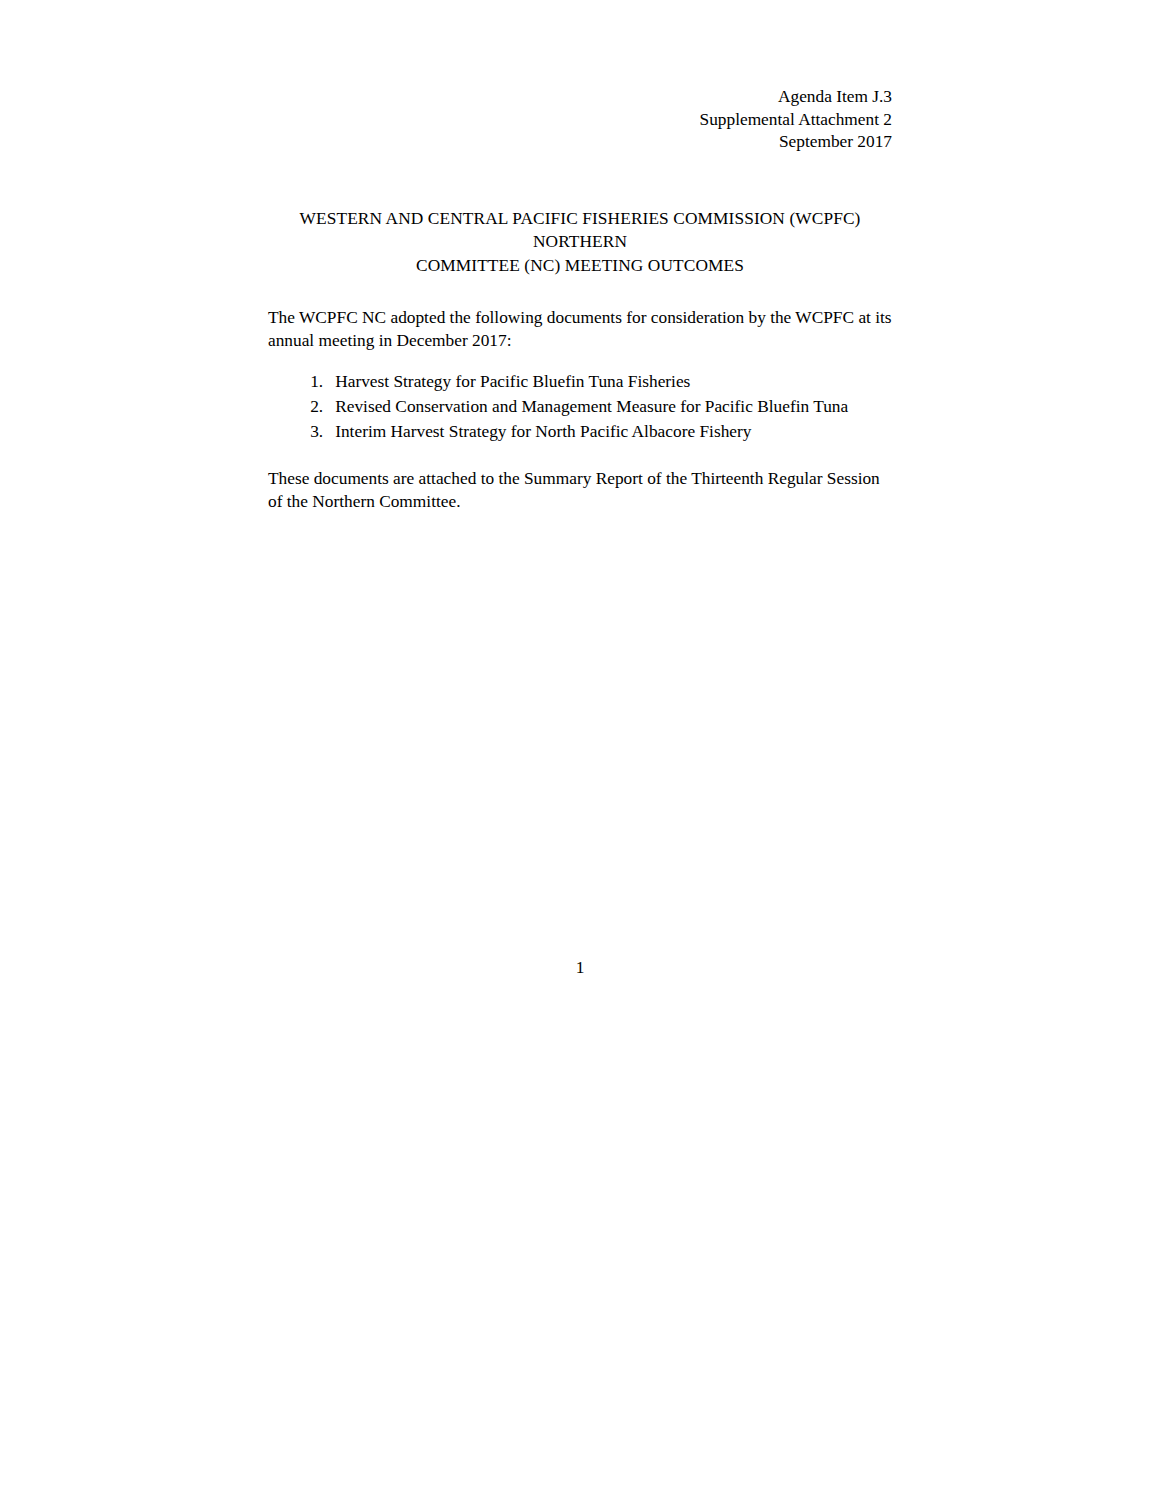Agenda Item J.3
Supplemental Attachment 2
September 2017
WESTERN AND CENTRAL PACIFIC FISHERIES COMMISSION (WCPFC) NORTHERN
COMMITTEE (NC) MEETING OUTCOMES
The WCPFC NC adopted the following documents for consideration by the WCPFC at its annual meeting in December 2017:
Harvest Strategy for Pacific Bluefin Tuna Fisheries
Revised Conservation and Management Measure for Pacific Bluefin Tuna
Interim Harvest Strategy for North Pacific Albacore Fishery
These documents are attached to the Summary Report of the Thirteenth Regular Session of the Northern Committee.
1